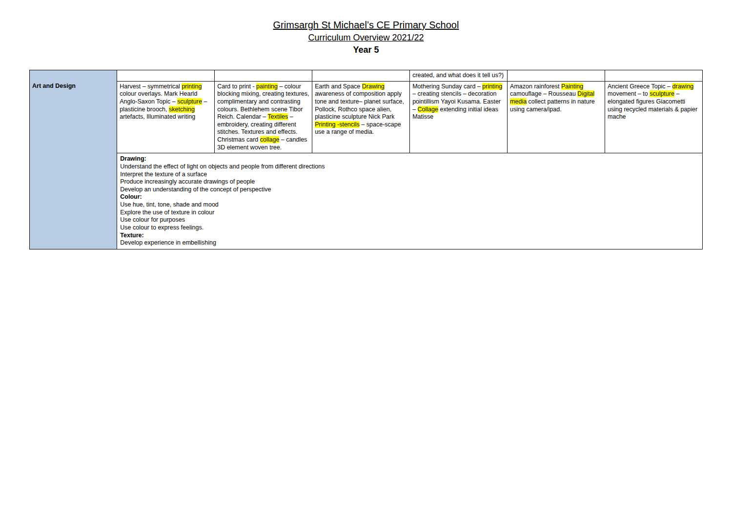Grimsargh St Michael’s CE Primary School
Curriculum Overview 2021/22
Year 5
| | | | | created, and what does it tell us?) | | |
| Art and Design | Harvest – symmetrical printing colour overlays. Mark Hearld Anglo-Saxon Topic – sculpture – plasticine brooch, sketching artefacts, Illuminated writing | Card to print - painting – colour blocking mixing, creating textures, complimentary and contrasting colours. Bethlehem scene Tibor Reich. Calendar – Textiles – embroidery, creating different stitches. Textures and effects. Christmas card collage – candles 3D element woven tree. | Earth and Space Drawing awareness of composition apply tone and texture– planet surface, Pollock, Rothco space alien, plasticine sculpture Nick Park Printing -stencils – space-scape use a range of media. | Mothering Sunday card – printing – creating stencils – decoration pointillism Yayoi Kusama. Easter – Collage extending initial ideas Matisse | Amazon rainforest Painting camouflage – Rousseau Digital media collect patterns in nature using camera/ipad. | Ancient Greece Topic – drawing movement – to sculpture – elongated figures Giacometti using recycled materials & papier mache |
| Drawing: Understand the effect of light on objects and people from different directions Interpret the texture of a surface Produce increasingly accurate drawings of people Develop an understanding of the concept of perspective Colour: Use hue, tint, tone, shade and mood Explore the use of texture in colour Use colour for purposes Use colour to express feelings. Texture: Develop experience in embellishing |